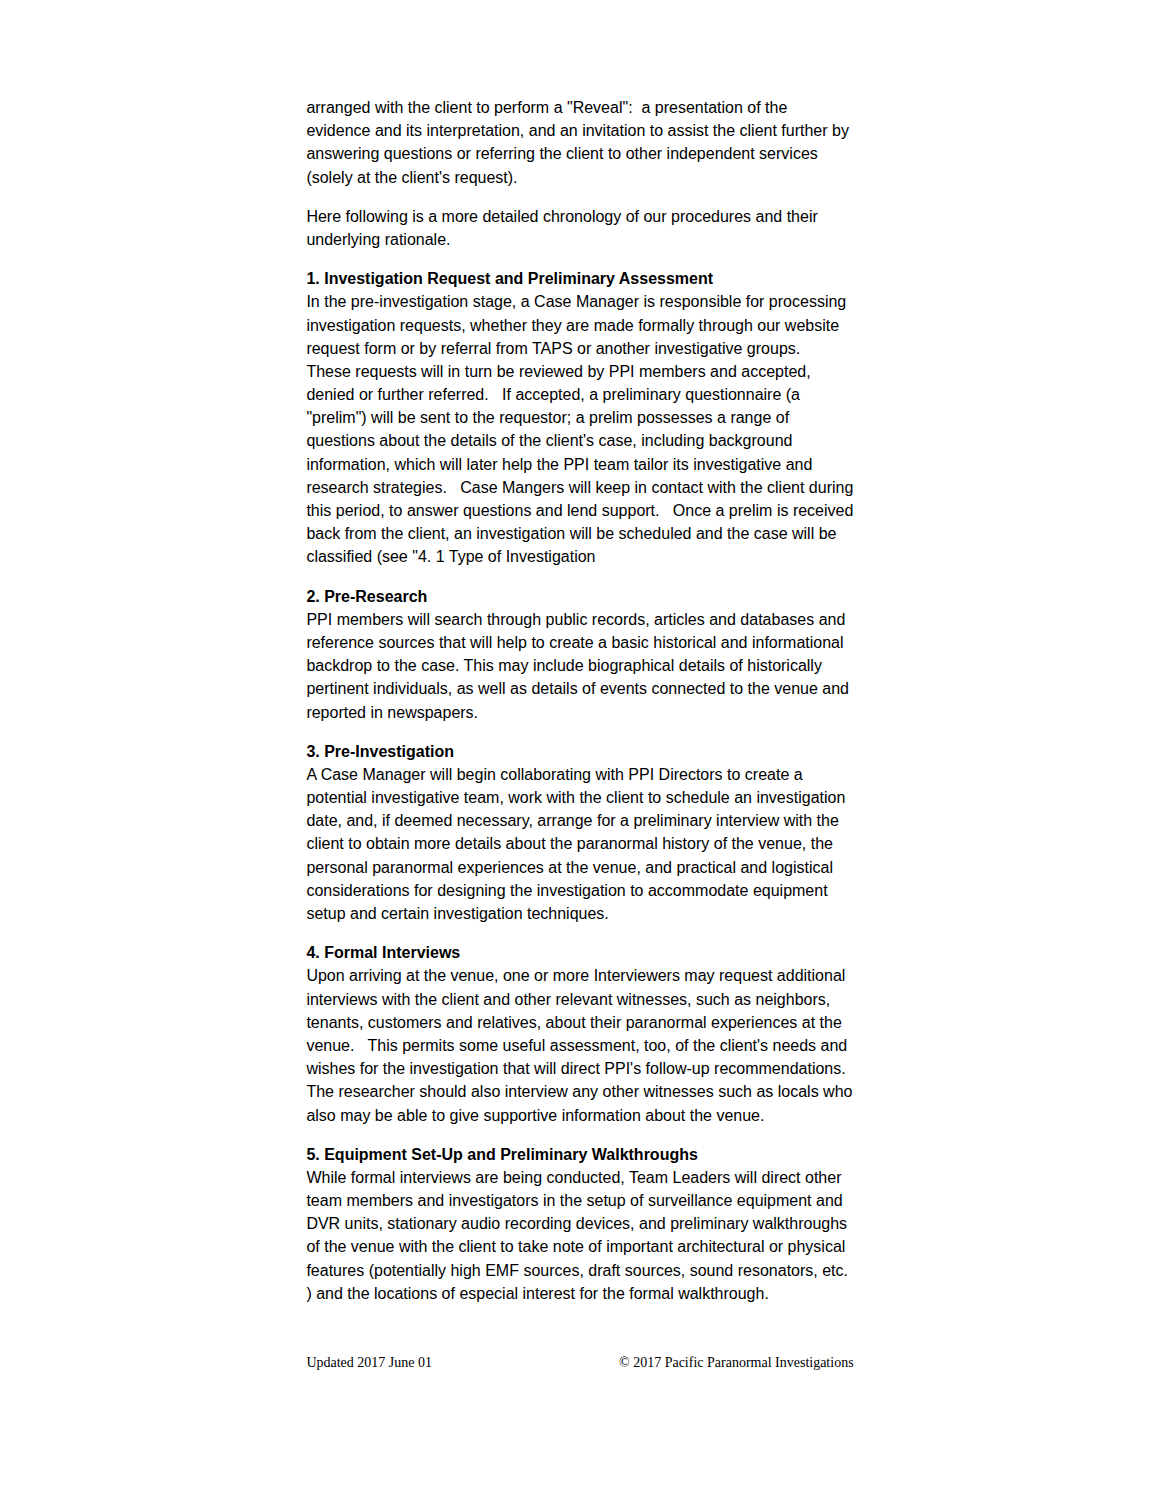arranged with the client to perform a "Reveal": a presentation of the evidence and its interpretation, and an invitation to assist the client further by answering questions or referring the client to other independent services (solely at the client's request).
Here following is a more detailed chronology of our procedures and their underlying rationale.
1. Investigation Request and Preliminary Assessment
In the pre-investigation stage, a Case Manager is responsible for processing investigation requests, whether they are made formally through our website request form or by referral from TAPS or another investigative groups. These requests will in turn be reviewed by PPI members and accepted, denied or further referred. If accepted, a preliminary questionnaire (a "prelim") will be sent to the requestor; a prelim possesses a range of questions about the details of the client's case, including background information, which will later help the PPI team tailor its investigative and research strategies. Case Mangers will keep in contact with the client during this period, to answer questions and lend support. Once a prelim is received back from the client, an investigation will be scheduled and the case will be classified (see "4. 1 Type of Investigation
2. Pre-Research
PPI members will search through public records, articles and databases and reference sources that will help to create a basic historical and informational backdrop to the case. This may include biographical details of historically pertinent individuals, as well as details of events connected to the venue and reported in newspapers.
3. Pre-Investigation
A Case Manager will begin collaborating with PPI Directors to create a potential investigative team, work with the client to schedule an investigation date, and, if deemed necessary, arrange for a preliminary interview with the client to obtain more details about the paranormal history of the venue, the personal paranormal experiences at the venue, and practical and logistical considerations for designing the investigation to accommodate equipment setup and certain investigation techniques.
4. Formal Interviews
Upon arriving at the venue, one or more Interviewers may request additional interviews with the client and other relevant witnesses, such as neighbors, tenants, customers and relatives, about their paranormal experiences at the venue. This permits some useful assessment, too, of the client's needs and wishes for the investigation that will direct PPI's follow-up recommendations. The researcher should also interview any other witnesses such as locals who also may be able to give supportive information about the venue.
5. Equipment Set-Up and Preliminary Walkthroughs
While formal interviews are being conducted, Team Leaders will direct other team members and investigators in the setup of surveillance equipment and DVR units, stationary audio recording devices, and preliminary walkthroughs of the venue with the client to take note of important architectural or physical features (potentially high EMF sources, draft sources, sound resonators, etc. ) and the locations of especial interest for the formal walkthrough.
Updated 2017 June 01 © 2017 Pacific Paranormal Investigations